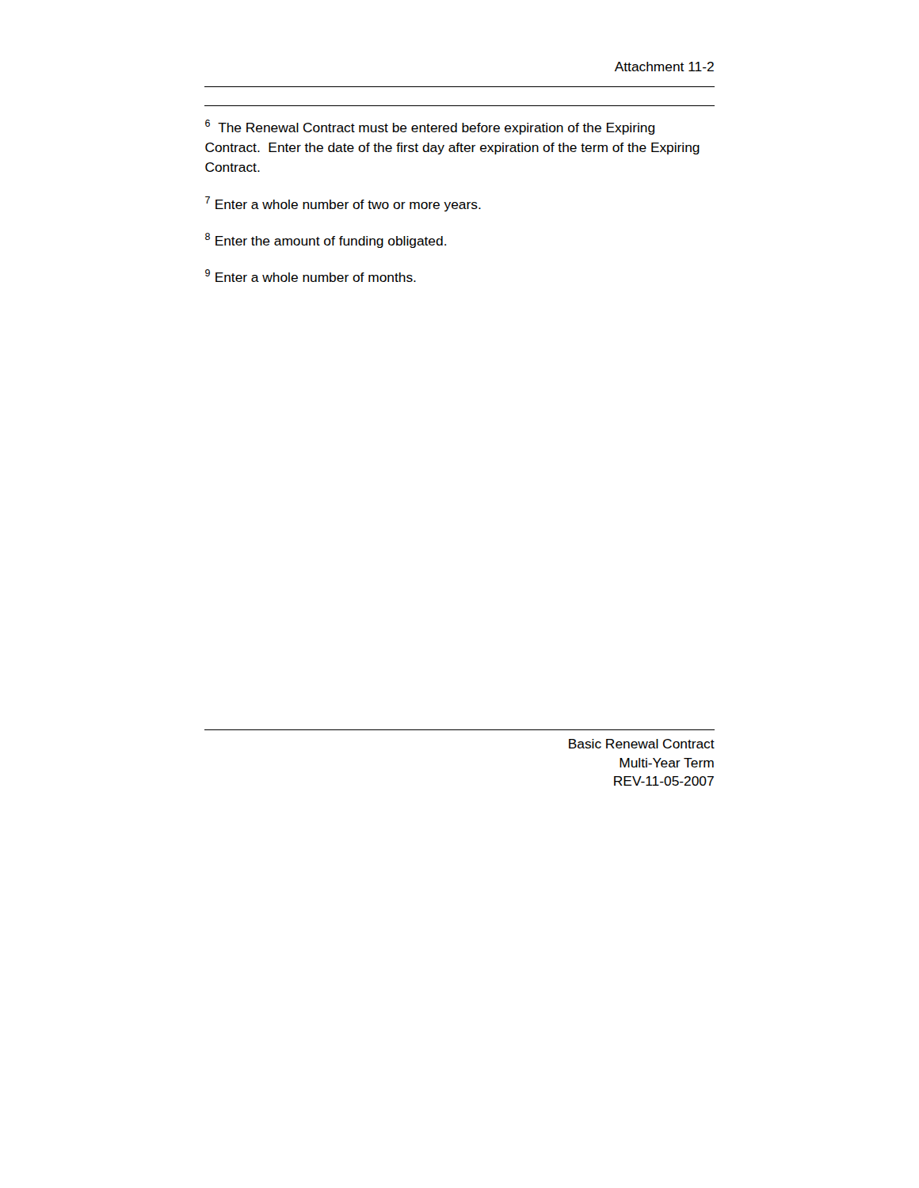Attachment 11-2
6 The Renewal Contract must be entered before expiration of the Expiring Contract. Enter the date of the first day after expiration of the term of the Expiring Contract.
7 Enter a whole number of two or more years.
8 Enter the amount of funding obligated.
9 Enter a whole number of months.
Basic Renewal Contract
Multi-Year Term
REV-11-05-2007